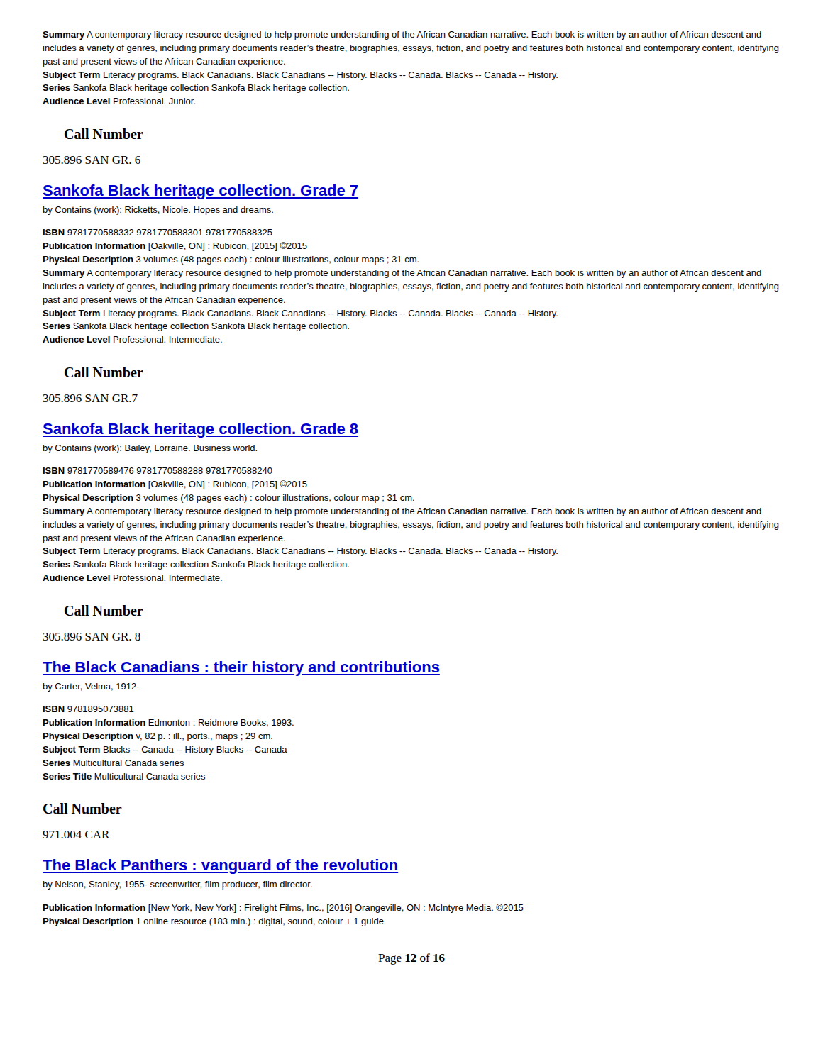Summary A contemporary literacy resource designed to help promote understanding of the African Canadian narrative. Each book is written by an author of African descent and includes a variety of genres, including primary documents reader’s theatre, biographies, essays, fiction, and poetry and features both historical and contemporary content, identifying past and present views of the African Canadian experience.
Subject Term Literacy programs. Black Canadians. Black Canadians -- History. Blacks -- Canada. Blacks -- Canada -- History.
Series Sankofa Black heritage collection Sankofa Black heritage collection.
Audience Level Professional. Junior.
Call Number
305.896 SAN GR. 6
Sankofa Black heritage collection. Grade 7
by Contains (work): Ricketts, Nicole. Hopes and dreams.
ISBN 9781770588332 9781770588301 9781770588325
Publication Information [Oakville, ON] : Rubicon, [2015] ©2015
Physical Description 3 volumes (48 pages each) : colour illustrations, colour maps ; 31 cm.
Summary A contemporary literacy resource designed to help promote understanding of the African Canadian narrative. Each book is written by an author of African descent and includes a variety of genres, including primary documents reader’s theatre, biographies, essays, fiction, and poetry and features both historical and contemporary content, identifying past and present views of the African Canadian experience.
Subject Term Literacy programs. Black Canadians. Black Canadians -- History. Blacks -- Canada. Blacks -- Canada -- History.
Series Sankofa Black heritage collection Sankofa Black heritage collection.
Audience Level Professional. Intermediate.
Call Number
305.896 SAN GR.7
Sankofa Black heritage collection. Grade 8
by Contains (work): Bailey, Lorraine. Business world.
ISBN 9781770589476 9781770588288 9781770588240
Publication Information [Oakville, ON] : Rubicon, [2015] ©2015
Physical Description 3 volumes (48 pages each) : colour illustrations, colour map ; 31 cm.
Summary A contemporary literacy resource designed to help promote understanding of the African Canadian narrative. Each book is written by an author of African descent and includes a variety of genres, including primary documents reader’s theatre, biographies, essays, fiction, and poetry and features both historical and contemporary content, identifying past and present views of the African Canadian experience.
Subject Term Literacy programs. Black Canadians. Black Canadians -- History. Blacks -- Canada. Blacks -- Canada -- History.
Series Sankofa Black heritage collection Sankofa Black heritage collection.
Audience Level Professional. Intermediate.
Call Number
305.896 SAN GR. 8
The Black Canadians : their history and contributions
by Carter, Velma, 1912-
ISBN 9781895073881
Publication Information Edmonton : Reidmore Books, 1993.
Physical Description v, 82 p. : ill., ports., maps ; 29 cm.
Subject Term Blacks -- Canada -- History Blacks -- Canada
Series Multicultural Canada series
Series Title Multicultural Canada series
Call Number
971.004 CAR
The Black Panthers : vanguard of the revolution
by Nelson, Stanley, 1955- screenwriter, film producer, film director.
Publication Information [New York, New York] : Firelight Films, Inc., [2016] Orangeville, ON : McIntyre Media. ©2015
Physical Description 1 online resource (183 min.) : digital, sound, colour + 1 guide
Page 12 of 16